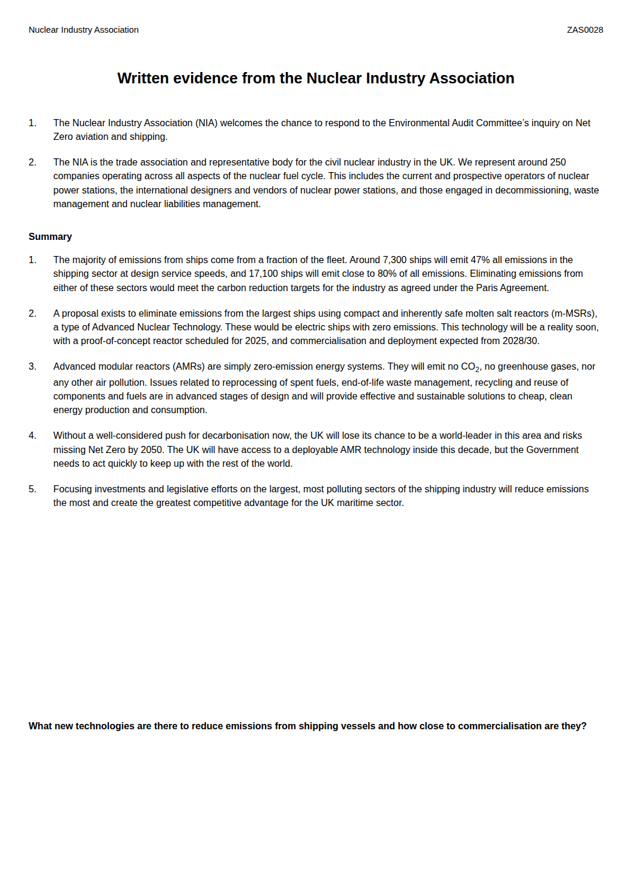Nuclear Industry Association ZAS0028
Written evidence from the Nuclear Industry Association
The Nuclear Industry Association (NIA) welcomes the chance to respond to the Environmental Audit Committee’s inquiry on Net Zero aviation and shipping.
The NIA is the trade association and representative body for the civil nuclear industry in the UK. We represent around 250 companies operating across all aspects of the nuclear fuel cycle. This includes the current and prospective operators of nuclear power stations, the international designers and vendors of nuclear power stations, and those engaged in decommissioning, waste management and nuclear liabilities management.
Summary
The majority of emissions from ships come from a fraction of the fleet. Around 7,300 ships will emit 47% all emissions in the shipping sector at design service speeds, and 17,100 ships will emit close to 80% of all emissions. Eliminating emissions from either of these sectors would meet the carbon reduction targets for the industry as agreed under the Paris Agreement.
A proposal exists to eliminate emissions from the largest ships using compact and inherently safe molten salt reactors (m-MSRs), a type of Advanced Nuclear Technology. These would be electric ships with zero emissions. This technology will be a reality soon, with a proof-of-concept reactor scheduled for 2025, and commercialisation and deployment expected from 2028/30.
Advanced modular reactors (AMRs) are simply zero-emission energy systems. They will emit no CO2, no greenhouse gases, nor any other air pollution. Issues related to reprocessing of spent fuels, end-of-life waste management, recycling and reuse of components and fuels are in advanced stages of design and will provide effective and sustainable solutions to cheap, clean energy production and consumption.
Without a well-considered push for decarbonisation now, the UK will lose its chance to be a world-leader in this area and risks missing Net Zero by 2050. The UK will have access to a deployable AMR technology inside this decade, but the Government needs to act quickly to keep up with the rest of the world.
Focusing investments and legislative efforts on the largest, most polluting sectors of the shipping industry will reduce emissions the most and create the greatest competitive advantage for the UK maritime sector.
What new technologies are there to reduce emissions from shipping vessels and how close to commercialisation are they?